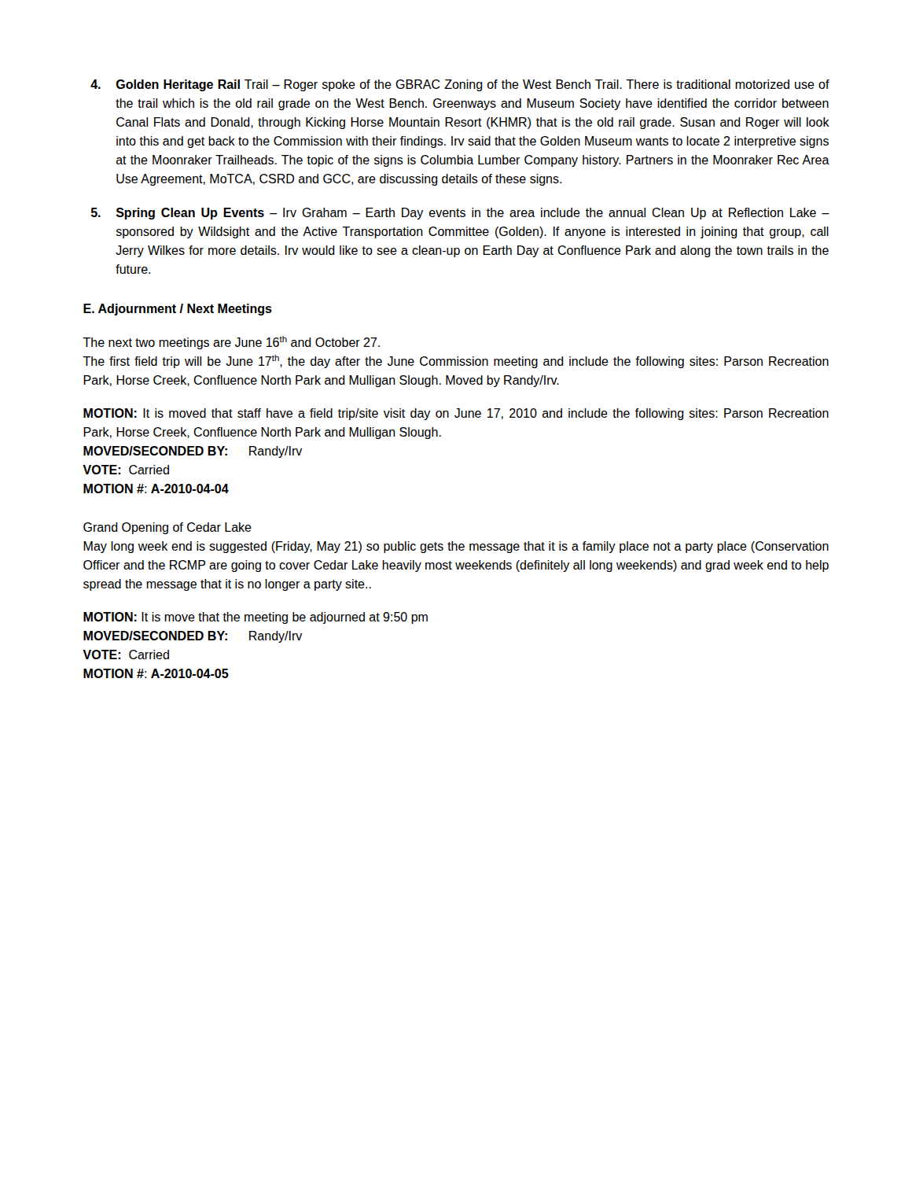4. Golden Heritage Rail Trail – Roger spoke of the GBRAC Zoning of the West Bench Trail. There is traditional motorized use of the trail which is the old rail grade on the West Bench. Greenways and Museum Society have identified the corridor between Canal Flats and Donald, through Kicking Horse Mountain Resort (KHMR) that is the old rail grade. Susan and Roger will look into this and get back to the Commission with their findings. Irv said that the Golden Museum wants to locate 2 interpretive signs at the Moonraker Trailheads. The topic of the signs is Columbia Lumber Company history. Partners in the Moonraker Rec Area Use Agreement, MoTCA, CSRD and GCC, are discussing details of these signs.
5. Spring Clean Up Events – Irv Graham – Earth Day events in the area include the annual Clean Up at Reflection Lake – sponsored by Wildsight and the Active Transportation Committee (Golden). If anyone is interested in joining that group, call Jerry Wilkes for more details. Irv would like to see a clean-up on Earth Day at Confluence Park and along the town trails in the future.
E. Adjournment / Next Meetings
The next two meetings are June 16th and October 27.
The first field trip will be June 17th, the day after the June Commission meeting and include the following sites: Parson Recreation Park, Horse Creek, Confluence North Park and Mulligan Slough. Moved by Randy/Irv.
MOTION: It is moved that staff have a field trip/site visit day on June 17, 2010 and include the following sites: Parson Recreation Park, Horse Creek, Confluence North Park and Mulligan Slough.
MOVED/SECONDED BY: Randy/Irv
VOTE: Carried
MOTION #: A-2010-04-04
Grand Opening of Cedar Lake
May long week end is suggested (Friday, May 21) so public gets the message that it is a family place not a party place (Conservation Officer and the RCMP are going to cover Cedar Lake heavily most weekends (definitely all long weekends) and grad week end to help spread the message that it is no longer a party site..
MOTION: It is move that the meeting be adjourned at 9:50 pm
MOVED/SECONDED BY: Randy/Irv
VOTE: Carried
MOTION #: A-2010-04-05